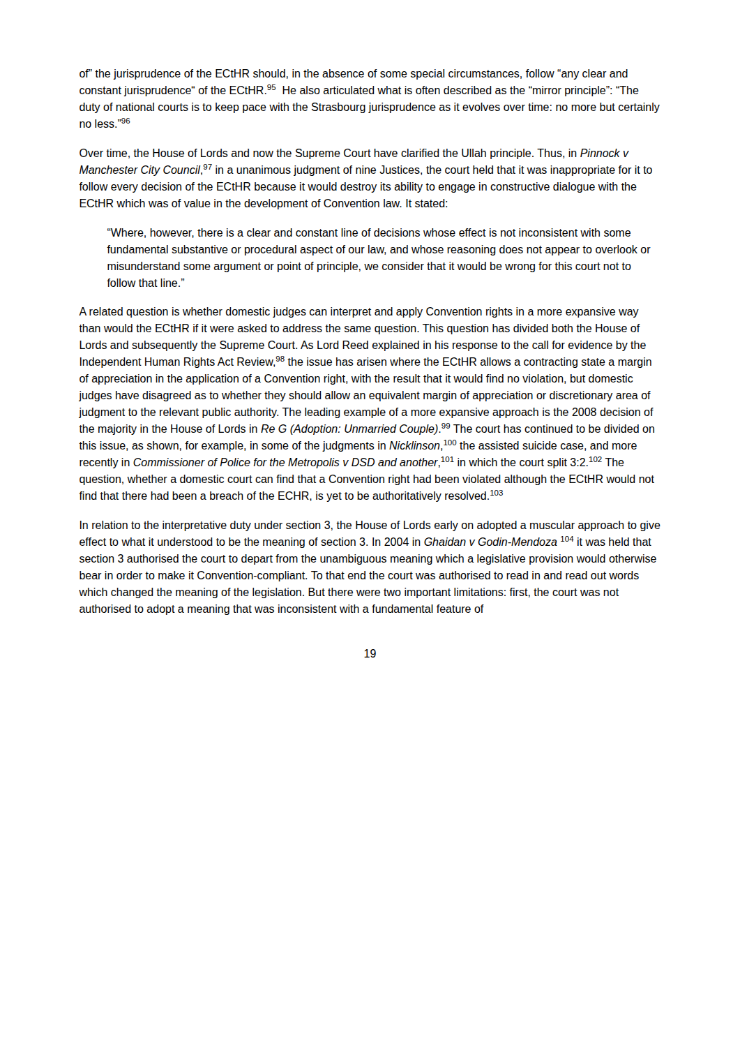of” the jurisprudence of the ECtHR should, in the absence of some special circumstances, follow “any clear and constant jurisprudence“ of the ECtHR.95 He also articulated what is often described as the “mirror principle”: “The duty of national courts is to keep pace with the Strasbourg jurisprudence as it evolves over time: no more but certainly no less.”96
Over time, the House of Lords and now the Supreme Court have clarified the Ullah principle. Thus, in Pinnock v Manchester City Council,97 in a unanimous judgment of nine Justices, the court held that it was inappropriate for it to follow every decision of the ECtHR because it would destroy its ability to engage in constructive dialogue with the ECtHR which was of value in the development of Convention law. It stated:
“Where, however, there is a clear and constant line of decisions whose effect is not inconsistent with some fundamental substantive or procedural aspect of our law, and whose reasoning does not appear to overlook or misunderstand some argument or point of principle, we consider that it would be wrong for this court not to follow that line.”
A related question is whether domestic judges can interpret and apply Convention rights in a more expansive way than would the ECtHR if it were asked to address the same question. This question has divided both the House of Lords and subsequently the Supreme Court. As Lord Reed explained in his response to the call for evidence by the Independent Human Rights Act Review,98 the issue has arisen where the ECtHR allows a contracting state a margin of appreciation in the application of a Convention right, with the result that it would find no violation, but domestic judges have disagreed as to whether they should allow an equivalent margin of appreciation or discretionary area of judgment to the relevant public authority. The leading example of a more expansive approach is the 2008 decision of the majority in the House of Lords in Re G (Adoption: Unmarried Couple).99 The court has continued to be divided on this issue, as shown, for example, in some of the judgments in Nicklinson,100 the assisted suicide case, and more recently in Commissioner of Police for the Metropolis v DSD and another,101 in which the court split 3:2.102 The question, whether a domestic court can find that a Convention right had been violated although the ECtHR would not find that there had been a breach of the ECHR, is yet to be authoritatively resolved.103
In relation to the interpretative duty under section 3, the House of Lords early on adopted a muscular approach to give effect to what it understood to be the meaning of section 3. In 2004 in Ghaidan v Godin-Mendoza 104 it was held that section 3 authorised the court to depart from the unambiguous meaning which a legislative provision would otherwise bear in order to make it Convention-compliant. To that end the court was authorised to read in and read out words which changed the meaning of the legislation. But there were two important limitations: first, the court was not authorised to adopt a meaning that was inconsistent with a fundamental feature of
19